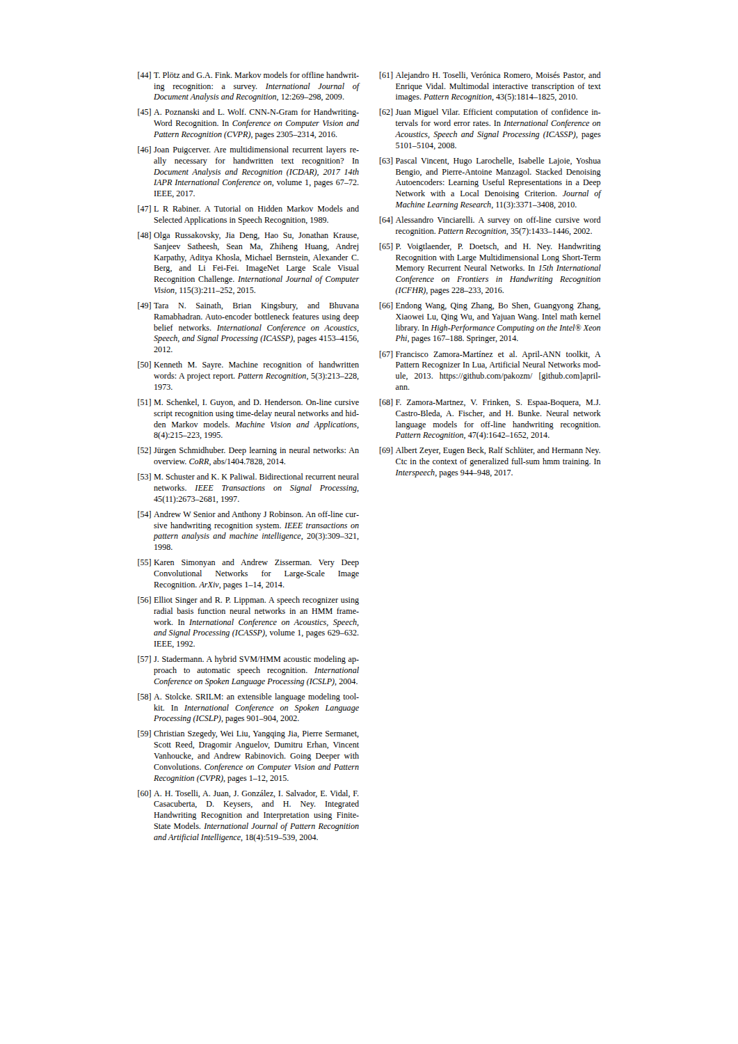[44] T. Plötz and G.A. Fink. Markov models for offline handwriting recognition: a survey. International Journal of Document Analysis and Recognition, 12:269–298, 2009.
[45] A. Poznanski and L. Wolf. CNN-N-Gram for Handwriting-Word Recognition. In Conference on Computer Vision and Pattern Recognition (CVPR), pages 2305–2314, 2016.
[46] Joan Puigcerver. Are multidimensional recurrent layers really necessary for handwritten text recognition? In Document Analysis and Recognition (ICDAR), 2017 14th IAPR International Conference on, volume 1, pages 67–72. IEEE, 2017.
[47] L R Rabiner. A Tutorial on Hidden Markov Models and Selected Applications in Speech Recognition, 1989.
[48] Olga Russakovsky, Jia Deng, Hao Su, Jonathan Krause, Sanjeev Satheesh, Sean Ma, Zhiheng Huang, Andrej Karpathy, Aditya Khosla, Michael Bernstein, Alexander C. Berg, and Li Fei-Fei. ImageNet Large Scale Visual Recognition Challenge. International Journal of Computer Vision, 115(3):211–252, 2015.
[49] Tara N. Sainath, Brian Kingsbury, and Bhuvana Ramabhadran. Auto-encoder bottleneck features using deep belief networks. International Conference on Acoustics, Speech, and Signal Processing (ICASSP), pages 4153–4156, 2012.
[50] Kenneth M. Sayre. Machine recognition of handwritten words: A project report. Pattern Recognition, 5(3):213–228, 1973.
[51] M. Schenkel, I. Guyon, and D. Henderson. On-line cursive script recognition using time-delay neural networks and hidden Markov models. Machine Vision and Applications, 8(4):215–223, 1995.
[52] Jürgen Schmidhuber. Deep learning in neural networks: An overview. CoRR, abs/1404.7828, 2014.
[53] M. Schuster and K. K Paliwal. Bidirectional recurrent neural networks. IEEE Transactions on Signal Processing, 45(11):2673–2681, 1997.
[54] Andrew W Senior and Anthony J Robinson. An off-line cursive handwriting recognition system. IEEE transactions on pattern analysis and machine intelligence, 20(3):309–321, 1998.
[55] Karen Simonyan and Andrew Zisserman. Very Deep Convolutional Networks for Large-Scale Image Recognition. ArXiv, pages 1–14, 2014.
[56] Elliot Singer and R. P. Lippman. A speech recognizer using radial basis function neural networks in an HMM framework. In International Conference on Acoustics, Speech, and Signal Processing (ICASSP), volume 1, pages 629–632. IEEE, 1992.
[57] J. Stadermann. A hybrid SVM/HMM acoustic modeling approach to automatic speech recognition. International Conference on Spoken Language Processing (ICSLP), 2004.
[58] A. Stolcke. SRILM: an extensible language modeling toolkit. In International Conference on Spoken Language Processing (ICSLP), pages 901–904, 2002.
[59] Christian Szegedy, Wei Liu, Yangqing Jia, Pierre Sermanet, Scott Reed, Dragomir Anguelov, Dumitru Erhan, Vincent Vanhoucke, and Andrew Rabinovich. Going Deeper with Convolutions. Conference on Computer Vision and Pattern Recognition (CVPR), pages 1–12, 2015.
[60] A. H. Toselli, A. Juan, J. González, I. Salvador, E. Vidal, F. Casacuberta, D. Keysers, and H. Ney. Integrated Handwriting Recognition and Interpretation using Finite-State Models. International Journal of Pattern Recognition and Artificial Intelligence, 18(4):519–539, 2004.
[61] Alejandro H. Toselli, Verónica Romero, Moisés Pastor, and Enrique Vidal. Multimodal interactive transcription of text images. Pattern Recognition, 43(5):1814–1825, 2010.
[62] Juan Miguel Vilar. Efficient computation of confidence intervals for word error rates. In International Conference on Acoustics, Speech and Signal Processing (ICASSP), pages 5101–5104, 2008.
[63] Pascal Vincent, Hugo Larochelle, Isabelle Lajoie, Yoshua Bengio, and Pierre-Antoine Manzagol. Stacked Denoising Autoencoders: Learning Useful Representations in a Deep Network with a Local Denoising Criterion. Journal of Machine Learning Research, 11(3):3371–3408, 2010.
[64] Alessandro Vinciarelli. A survey on off-line cursive word recognition. Pattern Recognition, 35(7):1433–1446, 2002.
[65] P. Voigtlaender, P. Doetsch, and H. Ney. Handwriting Recognition with Large Multidimensional Long Short-Term Memory Recurrent Neural Networks. In 15th International Conference on Frontiers in Handwriting Recognition (ICFHR), pages 228–233, 2016.
[66] Endong Wang, Qing Zhang, Bo Shen, Guangyong Zhang, Xiaowei Lu, Qing Wu, and Yajuan Wang. Intel math kernel library. In High-Performance Computing on the Intel® Xeon Phi, pages 167–188. Springer, 2014.
[67] Francisco Zamora-Martínez et al. April-ANN toolkit, A Pattern Recognizer In Lua, Artificial Neural Networks module, 2013. https://github.com/pakozm/ [github.com]april-ann.
[68] F. Zamora-Martnez, V. Frinken, S. Espaa-Boquera, M.J. Castro-Bleda, A. Fischer, and H. Bunke. Neural network language models for off-line handwriting recognition. Pattern Recognition, 47(4):1642–1652, 2014.
[69] Albert Zeyer, Eugen Beck, Ralf Schlüter, and Hermann Ney. Ctc in the context of generalized full-sum hmm training. In Interspeech, pages 944–948, 2017.